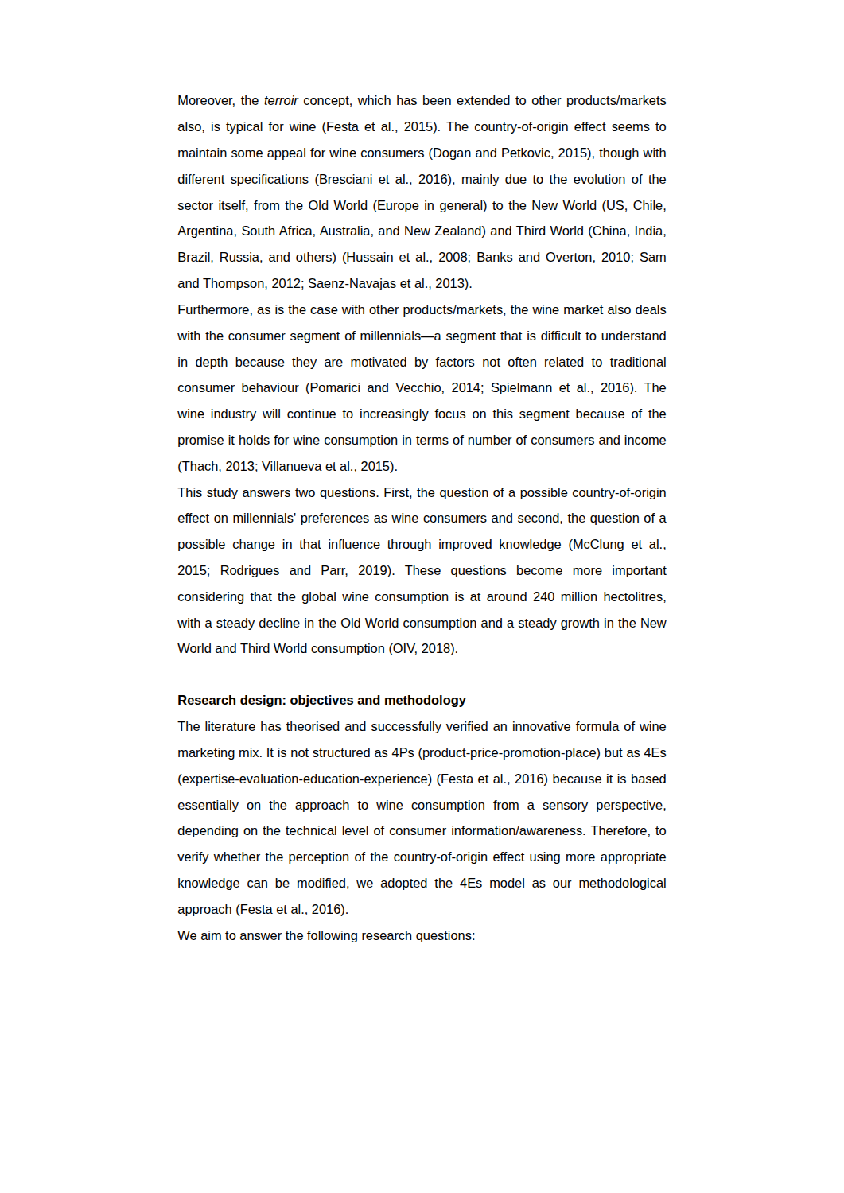Moreover, the terroir concept, which has been extended to other products/markets also, is typical for wine (Festa et al., 2015). The country-of-origin effect seems to maintain some appeal for wine consumers (Dogan and Petkovic, 2015), though with different specifications (Bresciani et al., 2016), mainly due to the evolution of the sector itself, from the Old World (Europe in general) to the New World (US, Chile, Argentina, South Africa, Australia, and New Zealand) and Third World (China, India, Brazil, Russia, and others) (Hussain et al., 2008; Banks and Overton, 2010; Sam and Thompson, 2012; Saenz-Navajas et al., 2013).
Furthermore, as is the case with other products/markets, the wine market also deals with the consumer segment of millennials—a segment that is difficult to understand in depth because they are motivated by factors not often related to traditional consumer behaviour (Pomarici and Vecchio, 2014; Spielmann et al., 2016). The wine industry will continue to increasingly focus on this segment because of the promise it holds for wine consumption in terms of number of consumers and income (Thach, 2013; Villanueva et al., 2015).
This study answers two questions. First, the question of a possible country-of-origin effect on millennials' preferences as wine consumers and second, the question of a possible change in that influence through improved knowledge (McClung et al., 2015; Rodrigues and Parr, 2019). These questions become more important considering that the global wine consumption is at around 240 million hectolitres, with a steady decline in the Old World consumption and a steady growth in the New World and Third World consumption (OIV, 2018).
Research design: objectives and methodology
The literature has theorised and successfully verified an innovative formula of wine marketing mix. It is not structured as 4Ps (product-price-promotion-place) but as 4Es (expertise-evaluation-education-experience) (Festa et al., 2016) because it is based essentially on the approach to wine consumption from a sensory perspective, depending on the technical level of consumer information/awareness. Therefore, to verify whether the perception of the country-of-origin effect using more appropriate knowledge can be modified, we adopted the 4Es model as our methodological approach (Festa et al., 2016).
We aim to answer the following research questions: